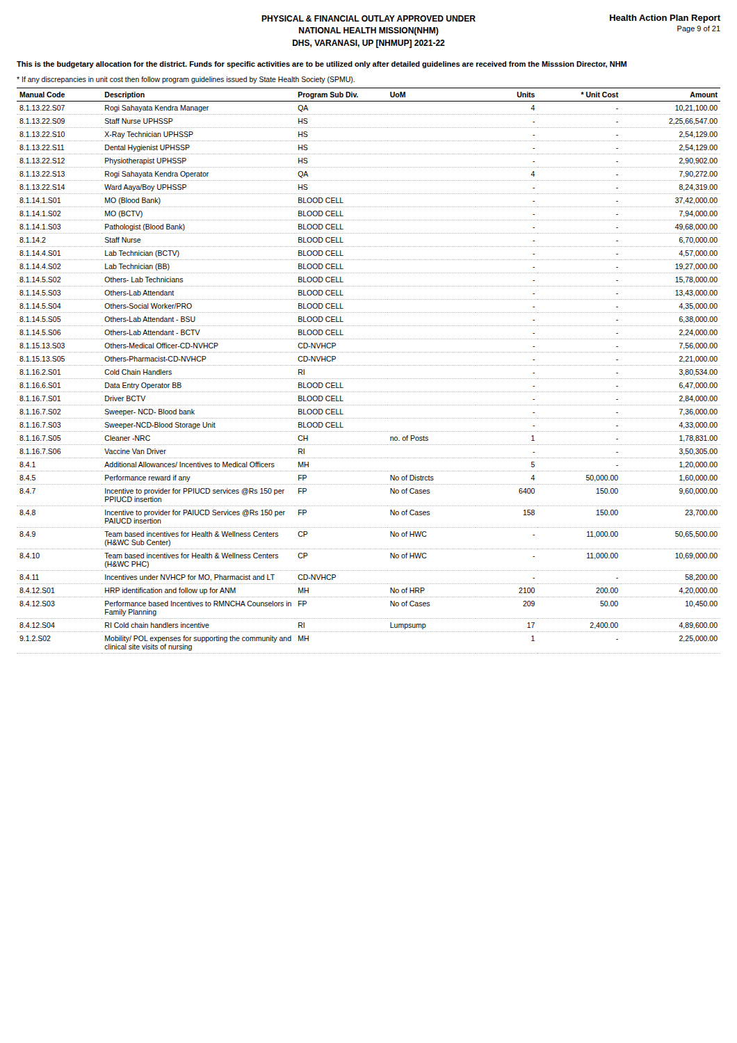Health Action Plan Report
Page 9 of 21
PHYSICAL & FINANCIAL OUTLAY APPROVED UNDER NATIONAL HEALTH MISSION(NHM) DHS, VARANASI, UP [NHMUP] 2021-22
This is the budgetary allocation for the district. Funds for specific activities are to be utilized only after detailed guidelines are received from the Misssion Director, NHM
* If any discrepancies in unit cost then follow program guidelines issued by State Health Society (SPMU).
| Manual Code | Description | Program Sub Div. | UoM | Units | * Unit Cost | Amount |
| --- | --- | --- | --- | --- | --- | --- |
| 8.1.13.22.S07 | Rogi Sahayata Kendra Manager | QA | | 4 | - | 10,21,100.00 |
| 8.1.13.22.S09 | Staff Nurse UPHSSP | HS | | - | - | 2,25,66,547.00 |
| 8.1.13.22.S10 | X-Ray Technician UPHSSP | HS | | - | - | 2,54,129.00 |
| 8.1.13.22.S11 | Dental Hygienist UPHSSP | HS | | - | - | 2,54,129.00 |
| 8.1.13.22.S12 | Physiotherapist UPHSSP | HS | | - | - | 2,90,902.00 |
| 8.1.13.22.S13 | Rogi Sahayata Kendra Operator | QA | | 4 | - | 7,90,272.00 |
| 8.1.13.22.S14 | Ward Aaya/Boy UPHSSP | HS | | - | - | 8,24,319.00 |
| 8.1.14.1.S01 | MO (Blood Bank) | BLOOD CELL | | - | - | 37,42,000.00 |
| 8.1.14.1.S02 | MO (BCTV) | BLOOD CELL | | - | - | 7,94,000.00 |
| 8.1.14.1.S03 | Pathologist (Blood Bank) | BLOOD CELL | | - | - | 49,68,000.00 |
| 8.1.14.2 | Staff Nurse | BLOOD CELL | | - | - | 6,70,000.00 |
| 8.1.14.4.S01 | Lab Technician (BCTV) | BLOOD CELL | | - | - | 4,57,000.00 |
| 8.1.14.4.S02 | Lab Technician (BB) | BLOOD CELL | | - | - | 19,27,000.00 |
| 8.1.14.5.S02 | Others- Lab Technicians | BLOOD CELL | | - | - | 15,78,000.00 |
| 8.1.14.5.S03 | Others-Lab Attendant | BLOOD CELL | | - | - | 13,43,000.00 |
| 8.1.14.5.S04 | Others-Social Worker/PRO | BLOOD CELL | | - | - | 4,35,000.00 |
| 8.1.14.5.S05 | Others-Lab Attendant - BSU | BLOOD CELL | | - | - | 6,38,000.00 |
| 8.1.14.5.S06 | Others-Lab Attendant - BCTV | BLOOD CELL | | - | - | 2,24,000.00 |
| 8.1.15.13.S03 | Others-Medical Officer-CD-NVHCP | CD-NVHCP | | - | - | 7,56,000.00 |
| 8.1.15.13.S05 | Others-Pharmacist-CD-NVHCP | CD-NVHCP | | - | - | 2,21,000.00 |
| 8.1.16.2.S01 | Cold Chain Handlers | RI | | - | - | 3,80,534.00 |
| 8.1.16.6.S01 | Data Entry Operator BB | BLOOD CELL | | - | - | 6,47,000.00 |
| 8.1.16.7.S01 | Driver BCTV | BLOOD CELL | | - | - | 2,84,000.00 |
| 8.1.16.7.S02 | Sweeper- NCD- Blood bank | BLOOD CELL | | - | - | 7,36,000.00 |
| 8.1.16.7.S03 | Sweeper-NCD-Blood Storage Unit | BLOOD CELL | | - | - | 4,33,000.00 |
| 8.1.16.7.S05 | Cleaner -NRC | CH | no. of Posts | 1 | - | 1,78,831.00 |
| 8.1.16.7.S06 | Vaccine Van Driver | RI | | - | - | 3,50,305.00 |
| 8.4.1 | Additional Allowances/ Incentives to Medical Officers | MH | | 5 | - | 1,20,000.00 |
| 8.4.5 | Performance reward if any | FP | No of Distrcts | 4 | 50,000.00 | 1,60,000.00 |
| 8.4.7 | Incentive to provider for PPIUCD services @Rs 150 per PPIUCD insertion | FP | No of Cases | 6400 | 150.00 | 9,60,000.00 |
| 8.4.8 | Incentive to provider for PAIUCD Services @Rs 150 per PAIUCD insertion | FP | No of Cases | 158 | 150.00 | 23,700.00 |
| 8.4.9 | Team based incentives for Health & Wellness Centers (H&WC Sub Center) | CP | No of HWC | - | 11,000.00 | 50,65,500.00 |
| 8.4.10 | Team based incentives for Health & Wellness Centers (H&WC PHC) | CP | No of HWC | - | 11,000.00 | 10,69,000.00 |
| 8.4.11 | Incentives under NVHCP for MO, Pharmacist and LT | CD-NVHCP | | - | - | 58,200.00 |
| 8.4.12.S01 | HRP identification and follow up for ANM | MH | No of HRP | 2100 | 200.00 | 4,20,000.00 |
| 8.4.12.S03 | Performance based Incentives to RMNCHA Counselors in Family Planning | FP | No of Cases | 209 | 50.00 | 10,450.00 |
| 8.4.12.S04 | RI Cold chain handlers incentive | RI | Lumpsump | 17 | 2,400.00 | 4,89,600.00 |
| 9.1.2.S02 | Mobility/ POL expenses for supporting the community and clinical site visits of nursing | MH | | 1 | - | 2,25,000.00 |